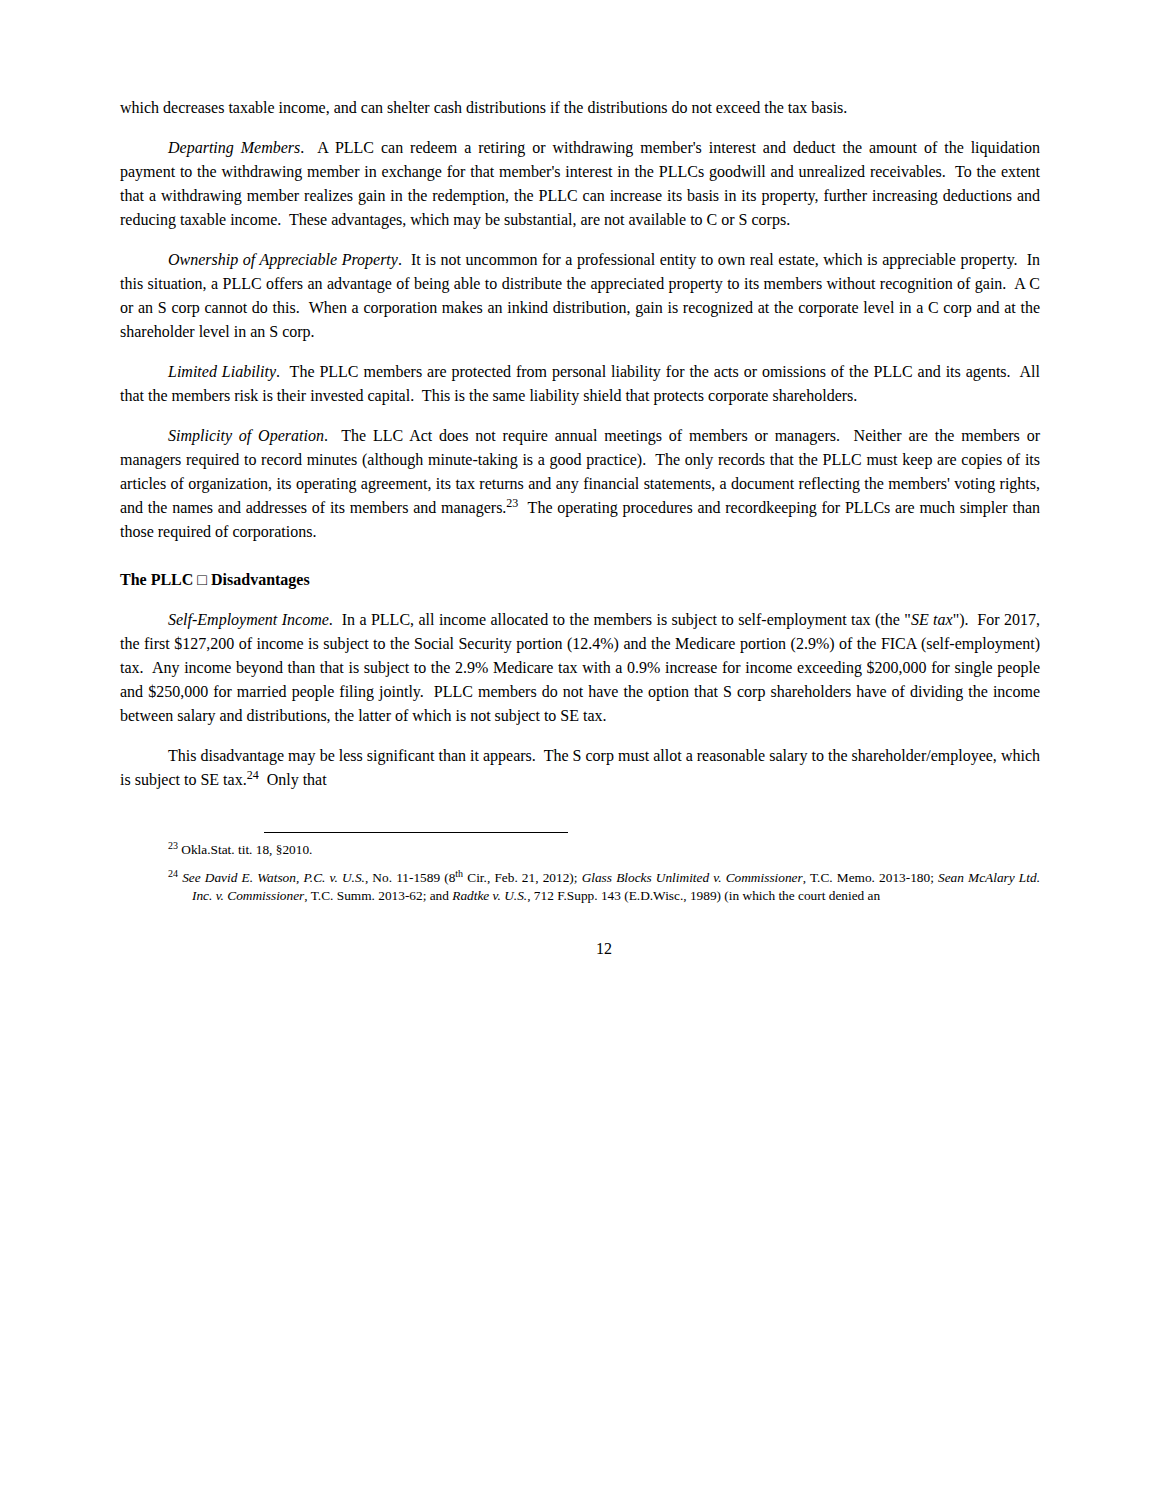which decreases taxable income, and can shelter cash distributions if the distributions do not exceed the tax basis.
Departing Members. A PLLC can redeem a retiring or withdrawing member's interest and deduct the amount of the liquidation payment to the withdrawing member in exchange for that member's interest in the PLLCs goodwill and unrealized receivables. To the extent that a withdrawing member realizes gain in the redemption, the PLLC can increase its basis in its property, further increasing deductions and reducing taxable income. These advantages, which may be substantial, are not available to C or S corps.
Ownership of Appreciable Property. It is not uncommon for a professional entity to own real estate, which is appreciable property. In this situation, a PLLC offers an advantage of being able to distribute the appreciated property to its members without recognition of gain. A C or an S corp cannot do this. When a corporation makes an inkind distribution, gain is recognized at the corporate level in a C corp and at the shareholder level in an S corp.
Limited Liability. The PLLC members are protected from personal liability for the acts or omissions of the PLLC and its agents. All that the members risk is their invested capital. This is the same liability shield that protects corporate shareholders.
Simplicity of Operation. The LLC Act does not require annual meetings of members or managers. Neither are the members or managers required to record minutes (although minute-taking is a good practice). The only records that the PLLC must keep are copies of its articles of organization, its operating agreement, its tax returns and any financial statements, a document reflecting the members' voting rights, and the names and addresses of its members and managers.23 The operating procedures and recordkeeping for PLLCs are much simpler than those required of corporations.
The PLLC □ Disadvantages
Self-Employment Income. In a PLLC, all income allocated to the members is subject to self-employment tax (the "SE tax"). For 2017, the first $127,200 of income is subject to the Social Security portion (12.4%) and the Medicare portion (2.9%) of the FICA (self-employment) tax. Any income beyond than that is subject to the 2.9% Medicare tax with a 0.9% increase for income exceeding $200,000 for single people and $250,000 for married people filing jointly. PLLC members do not have the option that S corp shareholders have of dividing the income between salary and distributions, the latter of which is not subject to SE tax.
This disadvantage may be less significant than it appears. The S corp must allot a reasonable salary to the shareholder/employee, which is subject to SE tax.24 Only that
23 Okla.Stat. tit. 18, §2010.
24 See David E. Watson, P.C. v. U.S., No. 11-1589 (8th Cir., Feb. 21, 2012); Glass Blocks Unlimited v. Commissioner, T.C. Memo. 2013-180; Sean McAlary Ltd. Inc. v. Commissioner, T.C. Summ. 2013-62; and Radtke v. U.S., 712 F.Supp. 143 (E.D.Wisc., 1989) (in which the court denied an
12